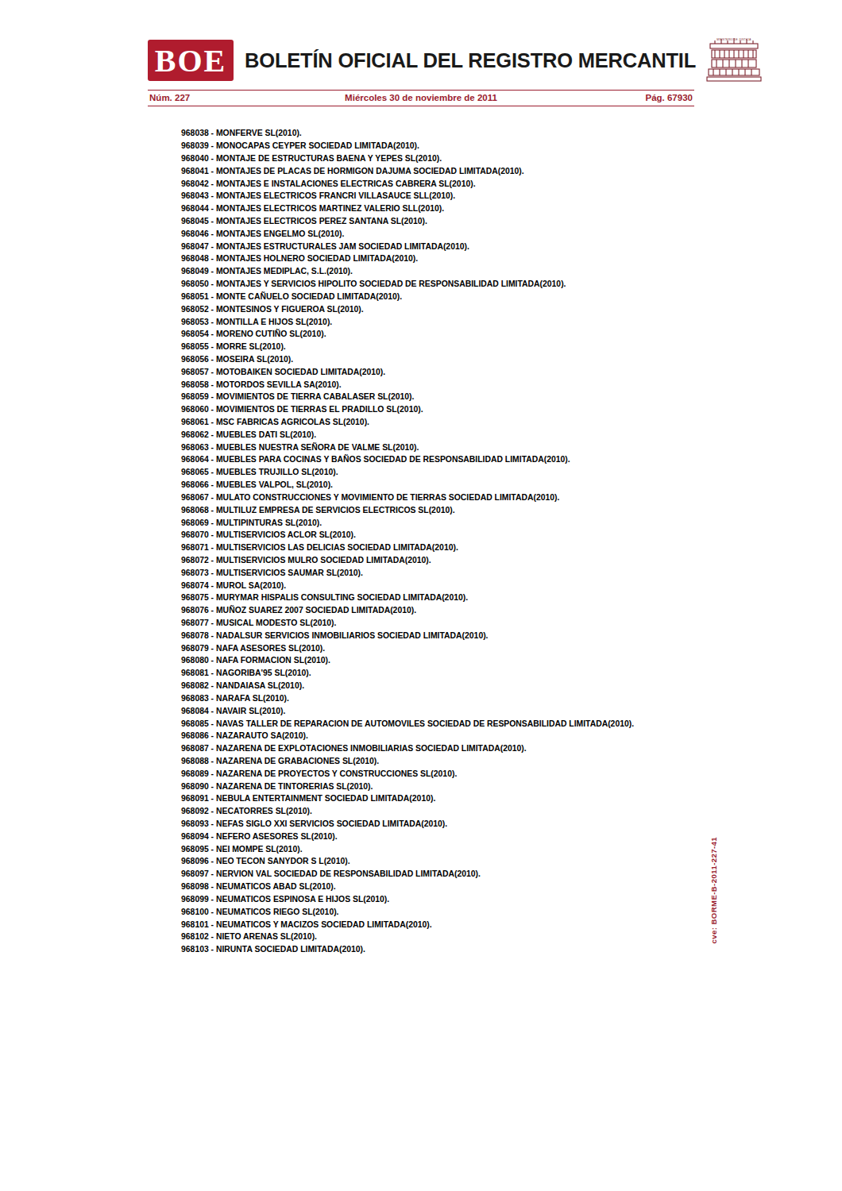BOE
BOLETÍN OFICIAL DEL REGISTRO MERCANTIL
MINISTERIO DE JUSTICIA
Núm. 227
Miércoles 30 de noviembre de 2011
Pág. 67930
968038 - MONFERVE SL(2010).
968039 - MONOCAPAS CEYPER SOCIEDAD LIMITADA(2010).
968040 - MONTAJE DE ESTRUCTURAS BAENA Y YEPES SL(2010).
968041 - MONTAJES DE PLACAS DE HORMIGON DAJUMA SOCIEDAD LIMITADA(2010).
968042 - MONTAJES E INSTALACIONES ELECTRICAS CABRERA SL(2010).
968043 - MONTAJES ELECTRICOS FRANCRI VILLASAUCE SLL(2010).
968044 - MONTAJES ELECTRICOS MARTINEZ VALERIO SLL(2010).
968045 - MONTAJES ELECTRICOS PEREZ SANTANA SL(2010).
968046 - MONTAJES ENGELMO SL(2010).
968047 - MONTAJES ESTRUCTURALES JAM SOCIEDAD LIMITADA(2010).
968048 - MONTAJES HOLNERO SOCIEDAD LIMITADA(2010).
968049 - MONTAJES MEDIPLAC, S.L.(2010).
968050 - MONTAJES Y SERVICIOS HIPOLITO SOCIEDAD DE RESPONSABILIDAD LIMITADA(2010).
968051 - MONTE CAÑUELO SOCIEDAD LIMITADA(2010).
968052 - MONTESINOS Y FIGUEROA SL(2010).
968053 - MONTILLA E HIJOS SL(2010).
968054 - MORENO CUTIÑO SL(2010).
968055 - MORRE SL(2010).
968056 - MOSEIRA SL(2010).
968057 - MOTOBAIKEN SOCIEDAD LIMITADA(2010).
968058 - MOTORDOS SEVILLA SA(2010).
968059 - MOVIMIENTOS DE TIERRA CABALASER SL(2010).
968060 - MOVIMIENTOS DE TIERRAS EL PRADILLO SL(2010).
968061 - MSC FABRICAS AGRICOLAS SL(2010).
968062 - MUEBLES DATI SL(2010).
968063 - MUEBLES NUESTRA SEÑORA DE VALME SL(2010).
968064 - MUEBLES PARA COCINAS Y BAÑOS SOCIEDAD DE RESPONSABILIDAD LIMITADA(2010).
968065 - MUEBLES TRUJILLO SL(2010).
968066 - MUEBLES VALPOL, SL(2010).
968067 - MULATO CONSTRUCCIONES Y MOVIMIENTO DE TIERRAS SOCIEDAD LIMITADA(2010).
968068 - MULTILUZ EMPRESA DE SERVICIOS ELECTRICOS SL(2010).
968069 - MULTIPINTURAS SL(2010).
968070 - MULTISERVICIOS ACLOR SL(2010).
968071 - MULTISERVICIOS LAS DELICIAS SOCIEDAD LIMITADA(2010).
968072 - MULTISERVICIOS MULRO SOCIEDAD LIMITADA(2010).
968073 - MULTISERVICIOS SAUMAR SL(2010).
968074 - MUROL SA(2010).
968075 - MURYMAR HISPALIS CONSULTING SOCIEDAD LIMITADA(2010).
968076 - MUÑOZ SUAREZ 2007 SOCIEDAD LIMITADA(2010).
968077 - MUSICAL MODESTO SL(2010).
968078 - NADALSUR SERVICIOS INMOBILIARIOS SOCIEDAD LIMITADA(2010).
968079 - NAFA ASESORES SL(2010).
968080 - NAFA FORMACION SL(2010).
968081 - NAGORIBA'95 SL(2010).
968082 - NANDAIASA SL(2010).
968083 - NARAFA SL(2010).
968084 - NAVAIR SL(2010).
968085 - NAVAS TALLER DE REPARACION DE AUTOMOVILES SOCIEDAD DE RESPONSABILIDAD LIMITADA(2010).
968086 - NAZARAUTO SA(2010).
968087 - NAZARENA DE EXPLOTACIONES INMOBILIARIAS SOCIEDAD LIMITADA(2010).
968088 - NAZARENA DE GRABACIONES SL(2010).
968089 - NAZARENA DE PROYECTOS Y CONSTRUCCIONES SL(2010).
968090 - NAZARENA DE TINTORERIAS SL(2010).
968091 - NEBULA ENTERTAINMENT SOCIEDAD LIMITADA(2010).
968092 - NECATORRES SL(2010).
968093 - NEFAS SIGLO XXI SERVICIOS SOCIEDAD LIMITADA(2010).
968094 - NEFERO ASESORES SL(2010).
968095 - NEI MOMPE SL(2010).
968096 - NEO TECON SANYDOR S L(2010).
968097 - NERVION VAL SOCIEDAD DE RESPONSABILIDAD LIMITADA(2010).
968098 - NEUMATICOS ABAD SL(2010).
968099 - NEUMATICOS ESPINOSA E HIJOS SL(2010).
968100 - NEUMATICOS RIEGO SL(2010).
968101 - NEUMATICOS Y MACIZOS SOCIEDAD LIMITADA(2010).
968102 - NIETO ARENAS SL(2010).
968103 - NIRUNTA SOCIEDAD LIMITADA(2010).
cve: BORME-B-2011-227-41